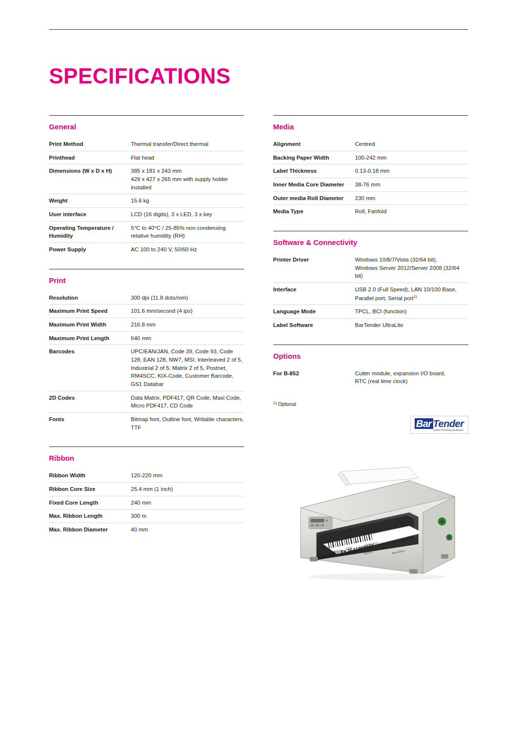SPECIFICATIONS
General
| Print Method | Thermal transfer/Direct thermal |
| Printhead | Flat head |
| Dimensions (W x D x H) | 385 x 181 x 243 mm 429 x 427 x 265 mm with supply holder installed |
| Weight | 15.6 kg |
| User interface | LCD (16 digits), 3 x LED, 3 x key |
| Operating Temperature / Humidity | 5°C to 40°C / 25-85% non condensing relative humidity (RH) |
| Power Supply | AC 100 to 240 V, 50/60 Hz |
Print
| Resolution | 300 dpi (11.8 dots/mm) |
| Maximum Print Speed | 101.6 mm/second (4 ips) |
| Maximum Print Width | 216.8 mm |
| Maximum Print Length | 640 mm |
| Barcodes | UPC/EAN/JAN, Code 39, Code 93, Code 128, EAN 128, NW7, MSI, Interleaved 2 of 5, Industrial 2 of 5, Matrix 2 of 5, Postnet, RM4SCC, KIX-Code, Customer Barcode, GS1 Databar |
| 2D Codes | Data Matrix, PDF417, QR Code, Maxi Code, Micro PDF417, CD Code |
| Fonts | Bitmap font, Outline font, Writable characters, TTF |
Ribbon
| Ribbon Width | 120-220 mm |
| Ribbon Core Size | 25.4 mm (1 inch) |
| Fixed Core Length | 240 mm |
| Max. Ribbon Length | 300 m |
| Max. Ribbon Diameter | 40 mm |
Media
| Alignment | Centred |
| Backing Paper Width | 100-242 mm |
| Label Thickness | 0.13-0.18 mm |
| Inner Media Core Diameter | 38-76 mm |
| Outer media Roll Diameter | 230 mm |
| Media Type | Roll, Fanfold |
Software & Connectivity
| Printer Driver | Windows 10/8/7/Vista (32/64 bit), Windows Server 2012/Server 2008 (32/64 bit) |
| Interface | USB 2.0 (Full Speed), LAN 10/100 Base, Parallel port, Serial port 1) |
| Language Mode | TPCL, BCI (function) |
| Label Software | BarTender UltraLite |
Options
| For B-852 | Cutter module, expansion I/O board, RTC (real time clock) |
1) Optional
Bar Tender Label Printing Software
2K3641988565 COVER ASSY HP828207000 33068101 0420423 REV.LEVEL 8 T2901 S50